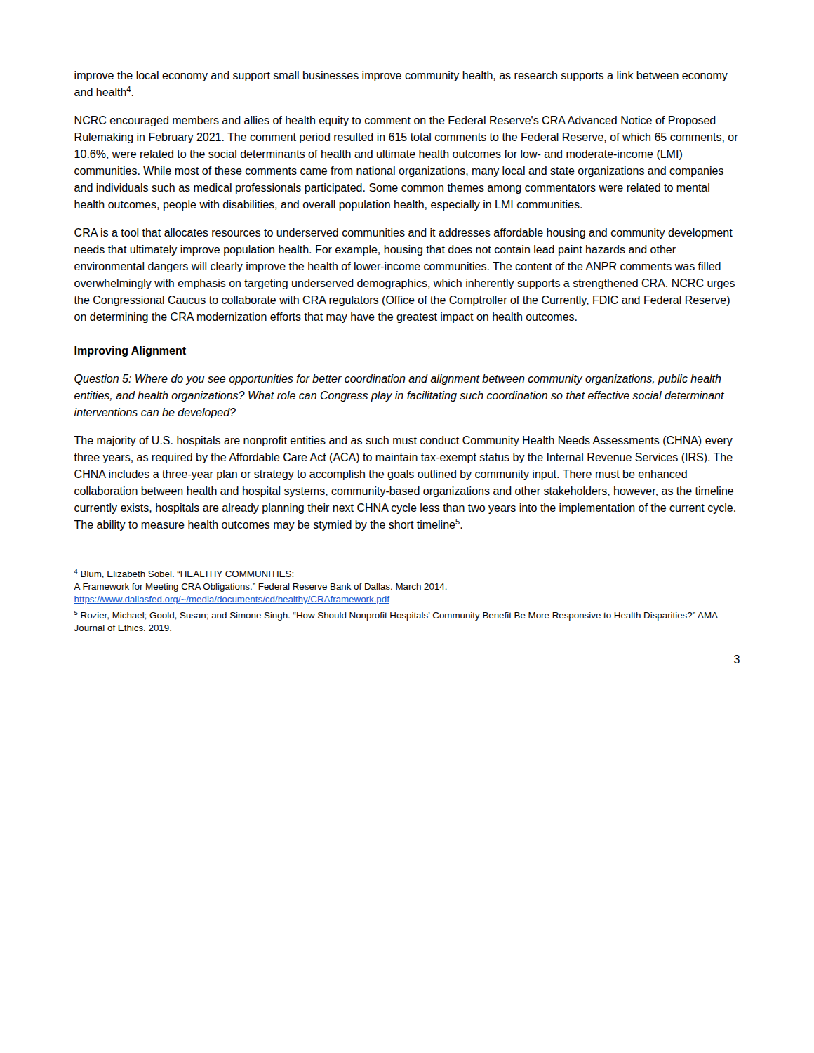improve the local economy and support small businesses improve community health, as research supports a link between economy and health4.
NCRC encouraged members and allies of health equity to comment on the Federal Reserve's CRA Advanced Notice of Proposed Rulemaking in February 2021. The comment period resulted in 615 total comments to the Federal Reserve, of which 65 comments, or 10.6%, were related to the social determinants of health and ultimate health outcomes for low- and moderate-income (LMI) communities. While most of these comments came from national organizations, many local and state organizations and companies and individuals such as medical professionals participated. Some common themes among commentators were related to mental health outcomes, people with disabilities, and overall population health, especially in LMI communities.
CRA is a tool that allocates resources to underserved communities and it addresses affordable housing and community development needs that ultimately improve population health. For example, housing that does not contain lead paint hazards and other environmental dangers will clearly improve the health of lower-income communities. The content of the ANPR comments was filled overwhelmingly with emphasis on targeting underserved demographics, which inherently supports a strengthened CRA. NCRC urges the Congressional Caucus to collaborate with CRA regulators (Office of the Comptroller of the Currently, FDIC and Federal Reserve) on determining the CRA modernization efforts that may have the greatest impact on health outcomes.
Improving Alignment
Question 5: Where do you see opportunities for better coordination and alignment between community organizations, public health entities, and health organizations? What role can Congress play in facilitating such coordination so that effective social determinant interventions can be developed?
The majority of U.S. hospitals are nonprofit entities and as such must conduct Community Health Needs Assessments (CHNA) every three years, as required by the Affordable Care Act (ACA) to maintain tax-exempt status by the Internal Revenue Services (IRS). The CHNA includes a three-year plan or strategy to accomplish the goals outlined by community input. There must be enhanced collaboration between health and hospital systems, community-based organizations and other stakeholders, however, as the timeline currently exists, hospitals are already planning their next CHNA cycle less than two years into the implementation of the current cycle. The ability to measure health outcomes may be stymied by the short timeline5.
4 Blum, Elizabeth Sobel. “HEALTHY COMMUNITIES:
A Framework for Meeting CRA Obligations.” Federal Reserve Bank of Dallas. March 2014.
https://www.dallasfed.org/~/media/documents/cd/healthy/CRAframework.pdf
5 Rozier, Michael; Goold, Susan; and Simone Singh. “How Should Nonprofit Hospitals’ Community Benefit Be More Responsive to Health Disparities?” AMA Journal of Ethics. 2019.
3